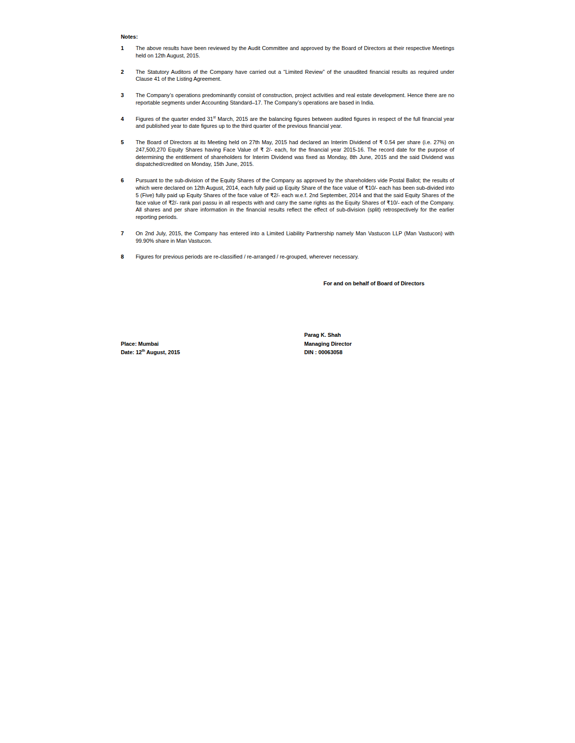Notes:
| 1 | The above results have been reviewed by the Audit Committee and approved by the Board of Directors at their respective Meetings held on 12th August, 2015. |
| 2 | The Statutory Auditors of the Company have carried out a “Limited Review” of the unaudited financial results as required under Clause 41 of the Listing Agreement. |
| 3 | The Company’s operations predominantly consist of construction, project activities and real estate development. Hence there are no reportable segments under Accounting Standard–17. The Company’s operations are based in India. |
| 4 | Figures of the quarter ended 31 st March, 2015 are the balancing figures between audited figures in respect of the full financial year and published year to date figures up to the third quarter of the previous financial year. |
| 5 | The Board of Directors at its Meeting held on 27th May, 2015 had declared an Interim Dividend of ₹ 0.54 per share (i.e. 27%) on 247,500,270 Equity Shares having Face Value of ₹ 2/- each, for the financial year 2015-16. The record date for the purpose of determining the entitlement of shareholders for Interim Dividend was fixed as Monday, 8th June, 2015 and the said Dividend was dispatched/credited on Monday, 15th June, 2015. |
| 6 | Pursuant to the sub-division of the Equity Shares of the Company as approved by the shareholders vide Postal Ballot; the results of which were declared on 12th August, 2014, each fully paid up Equity Share of the face value of ₹ 10/- each has been sub-divided into 5 (Five) fully paid up Equity Shares of the face value of ₹ 2/- each w.e.f. 2nd September, 2014 and that the said Equity Shares of the face value of ₹ 2/- rank pari passu in all respects with and carry the same rights as the Equity Shares of ₹ 10/- each of the Company. All shares and per share information in the financial results reflect the effect of sub-division (split) retrospectively for the earlier reporting periods. |
| 7 | On 2nd July, 2015, the Company has entered into a Limited Liability Partnership namely Man Vastucon LLP (Man Vastucon) with 99.90% share in Man Vastucon. |
| 8 | Figures for previous periods are re-classified / re-arranged / re-grouped, wherever necessary. |
For and on behalf of Board of Directors
| Place: Mumbai Date: 12 th August, 2015 | Parag K. Shah Managing Director DIN : 00063058 |